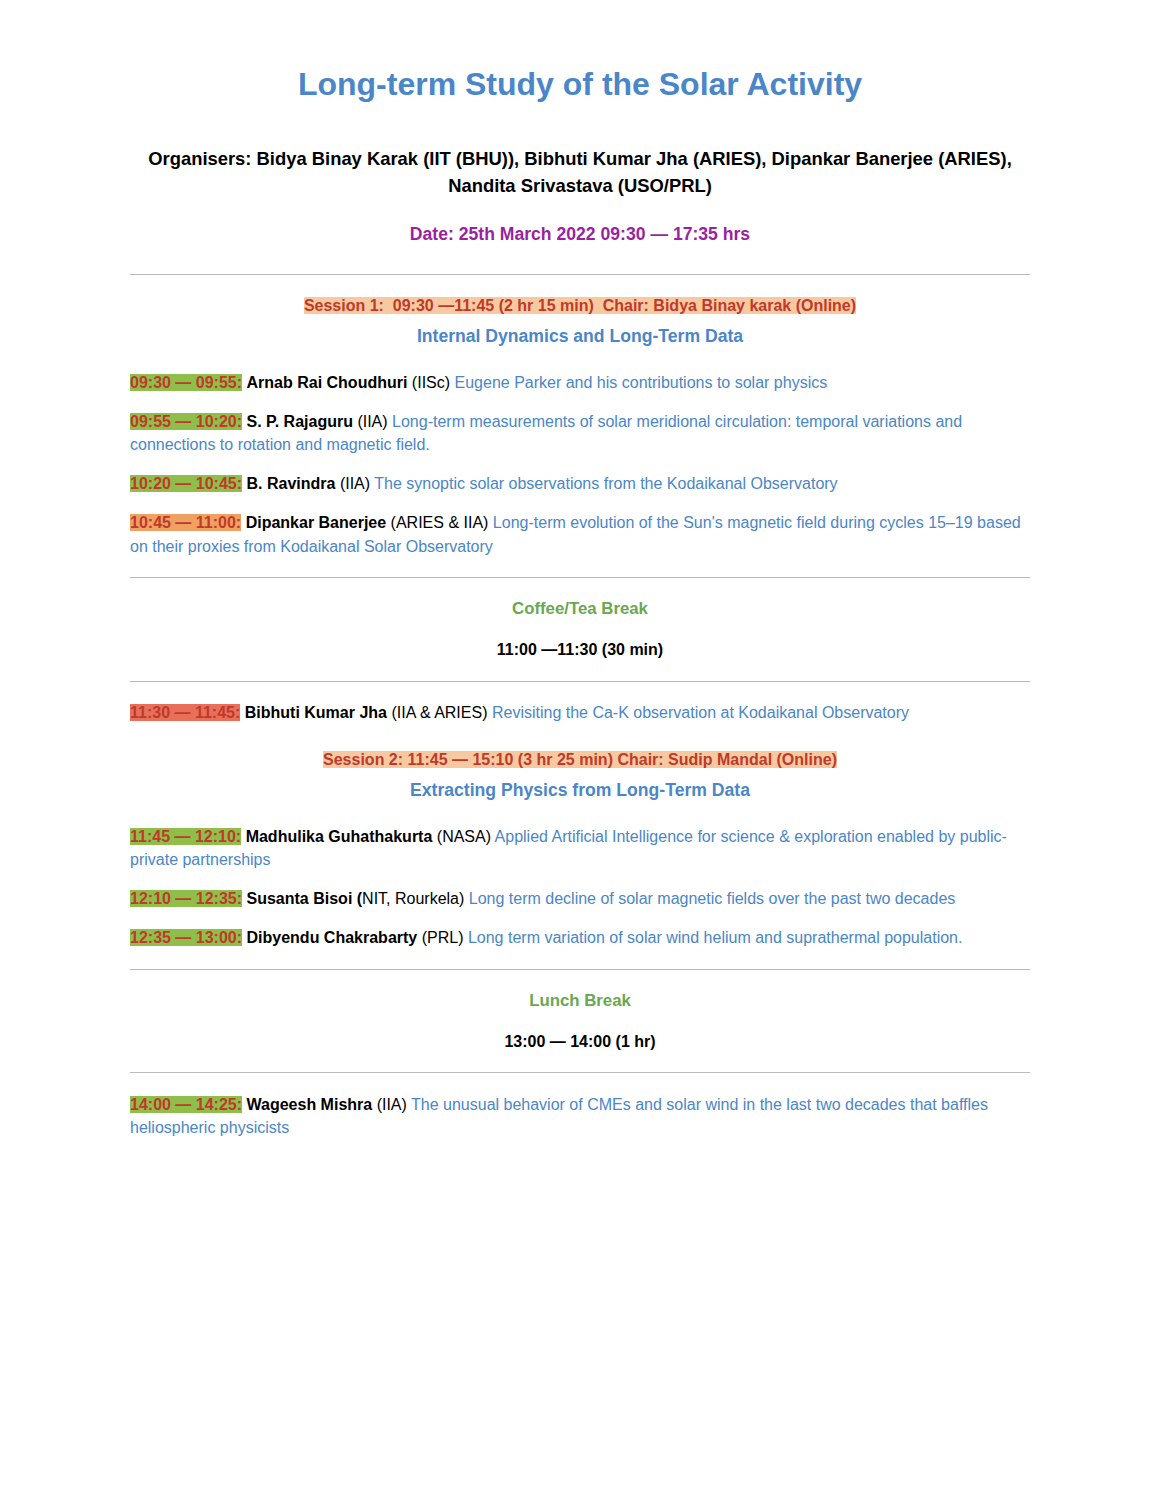Long-term Study of the Solar Activity
Organisers: Bidya Binay Karak (IIT (BHU)), Bibhuti Kumar Jha (ARIES), Dipankar Banerjee (ARIES), Nandita Srivastava (USO/PRL)
Date: 25th March 2022 09:30 — 17:35 hrs
Session 1: 09:30 —11:45 (2 hr 15 min) Chair: Bidya Binay karak (Online)
Internal Dynamics and Long-Term Data
09:30 — 09:55: Arnab Rai Choudhuri (IISc) Eugene Parker and his contributions to solar physics
09:55 — 10:20: S. P. Rajaguru (IIA) Long-term measurements of solar meridional circulation: temporal variations and connections to rotation and magnetic field.
10:20 — 10:45: B. Ravindra (IIA) The synoptic solar observations from the Kodaikanal Observatory
10:45 — 11:00: Dipankar Banerjee (ARIES & IIA) Long-term evolution of the Sun's magnetic field during cycles 15–19 based on their proxies from Kodaikanal Solar Observatory
Coffee/Tea Break
11:00 —11:30 (30 min)
11:30 — 11:45: Bibhuti Kumar Jha (IIA & ARIES) Revisiting the Ca-K observation at Kodaikanal Observatory
Session 2: 11:45 — 15:10 (3 hr 25 min) Chair: Sudip Mandal (Online)
Extracting Physics from Long-Term Data
11:45 — 12:10: Madhulika Guhathakurta (NASA) Applied Artificial Intelligence for science & exploration enabled by public-private partnerships
12:10 — 12:35: Susanta Bisoi (NIT, Rourkela) Long term decline of solar magnetic fields over the past two decades
12:35 — 13:00: Dibyendu Chakrabarty (PRL) Long term variation of solar wind helium and suprathermal population.
Lunch Break
13:00 — 14:00 (1 hr)
14:00 — 14:25: Wageesh Mishra (IIA) The unusual behavior of CMEs and solar wind in the last two decades that baffles heliospheric physicists